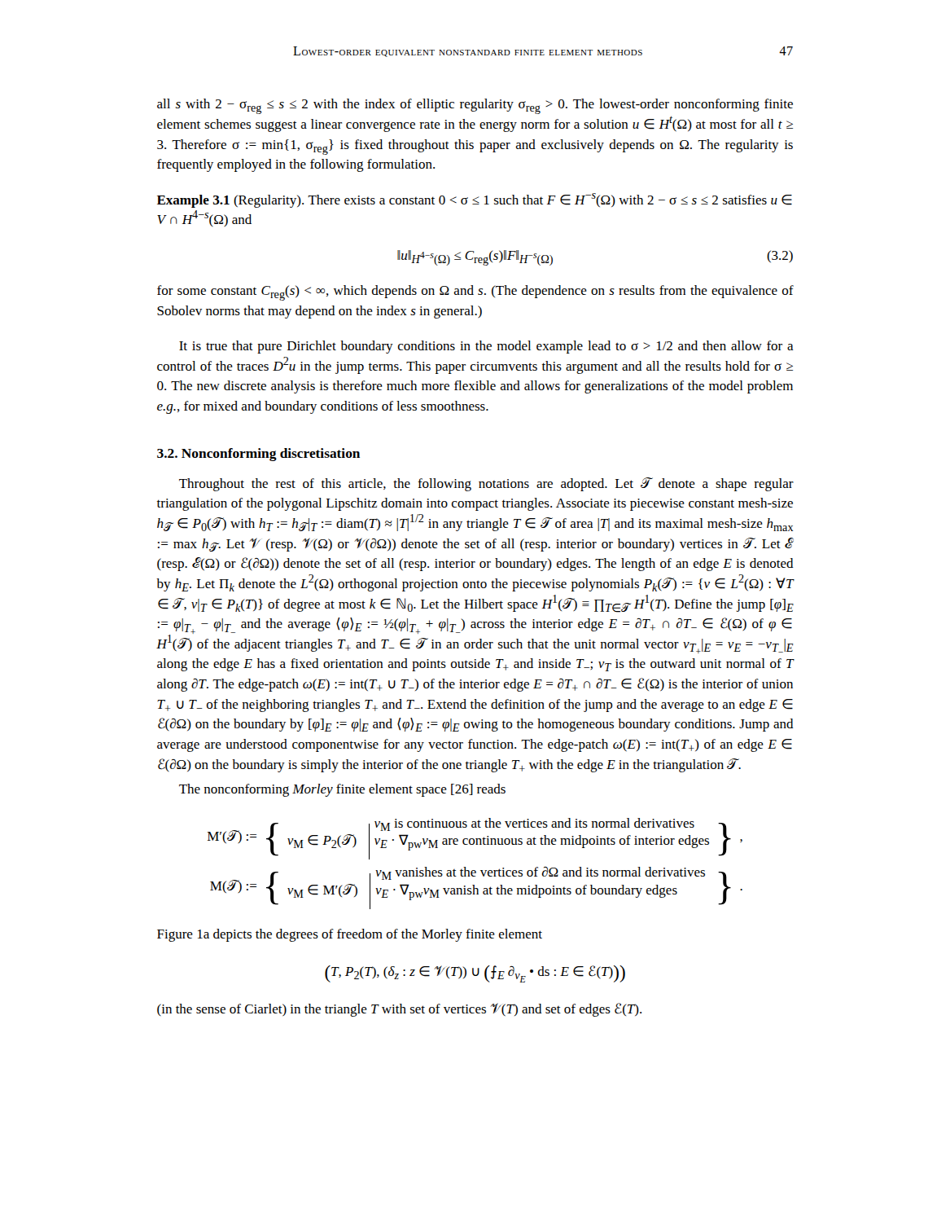Lowest-order equivalent nonstandard finite element methods 47
all s with 2 − σreg ≤ s ≤ 2 with the index of elliptic regularity σreg > 0. The lowest-order nonconforming finite element schemes suggest a linear convergence rate in the energy norm for a solution u ∈ Ht(Ω) at most for all t ≥ 3. Therefore σ := min{1, σreg} is fixed throughout this paper and exclusively depends on Ω. The regularity is frequently employed in the following formulation.
Example 3.1 (Regularity). There exists a constant 0 < σ ≤ 1 such that F ∈ H−s(Ω) with 2 − σ ≤ s ≤ 2 satisfies u ∈ V ∩ H4−s(Ω) and
‖u‖H4−s(Ω) ≤ Creg(s)‖F‖H−s(Ω) (3.2)
for some constant Creg(s) < ∞, which depends on Ω and s. (The dependence on s results from the equivalence of Sobolev norms that may depend on the index s in general.)
It is true that pure Dirichlet boundary conditions in the model example lead to σ > 1/2 and then allow for a control of the traces D2u in the jump terms. This paper circumvents this argument and all the results hold for σ ≥ 0. The new discrete analysis is therefore much more flexible and allows for generalizations of the model problem e.g., for mixed and boundary conditions of less smoothness.
3.2. Nonconforming discretisation
Throughout the rest of this article, the following notations are adopted. Let 𝒯 denote a shape regular triangulation of the polygonal Lipschitz domain into compact triangles. Associate its piecewise constant mesh-size h𝒯 ∈ P0(𝒯) with hT := h𝒯|T := diam(T) ≈ |T|1/2 in any triangle T ∈ 𝒯 of area |T| and its maximal mesh-size hmax := max h𝒯. Let 𝒱 (resp. 𝒱(Ω) or 𝒱(∂Ω)) denote the set of all (resp. interior or boundary) vertices in 𝒯. Let ℰ (resp. ℰ(Ω) or ℰ(∂Ω)) denote the set of all (resp. interior or boundary) edges. The length of an edge E is denoted by hE. Let Πk denote the L2(Ω) orthogonal projection onto the piecewise polynomials Pk(𝒯) := {v ∈ L2(Ω) : ∀T ∈ 𝒯, v|T ∈ Pk(T)} of degree at most k ∈ ℕ0. Let the Hilbert space H1(𝒯) ≡ ∏T∈𝒯 H1(T). Define the jump [φ]E := φ|T+ − φ|T− and the average ⟨φ⟩E := ½(φ|T+ + φ|T−) across the interior edge E = ∂T+ ∩ ∂T− ∈ ℰ(Ω) of φ ∈ H1(𝒯) of the adjacent triangles T+ and T− ∈ 𝒯 in an order such that the unit normal vector νT+|E = νE = −νT−|E along the edge E has a fixed orientation and points outside T+ and inside T−; νT is the outward unit normal of T along ∂T. The edge-patch ω(E) := int(T+ ∪ T−) of the interior edge E = ∂T+ ∩ ∂T− ∈ ℰ(Ω) is the interior of union T+ ∪ T− of the neighboring triangles T+ and T−. Extend the definition of the jump and the average to an edge E ∈ ℰ(∂Ω) on the boundary by [φ]E := φ|E and ⟨φ⟩E := φ|E owing to the homogeneous boundary conditions. Jump and average are understood componentwise for any vector function. The edge-patch ω(E) := int(T+) of an edge E ∈ ℰ(∂Ω) on the boundary is simply the interior of the one triangle T+ with the edge E in the triangulation 𝒯.
The nonconforming Morley finite element space [26] reads
| M′(𝒯) := | { | v M ∈ P 2 (𝒯) v M is continuous at the vertices and its normal derivatives ν E · ∇ pw v M are continuous at the midpoints of interior edges | } | , |
| M(𝒯) := | { | v M ∈ M′(𝒯) v M vanishes at the vertices of ∂Ω and its normal derivatives ν E · ∇ pw v M vanish at the midpoints of boundary edges | } | . |
Figure 1a depicts the degrees of freedom of the Morley finite element
(T, P2(T), (δz : z ∈ 𝒱(T)) ∪ (⨍E ∂νE • ds : E ∈ ℰ(T)))
(in the sense of Ciarlet) in the triangle T with set of vertices 𝒱(T) and set of edges ℰ(T).